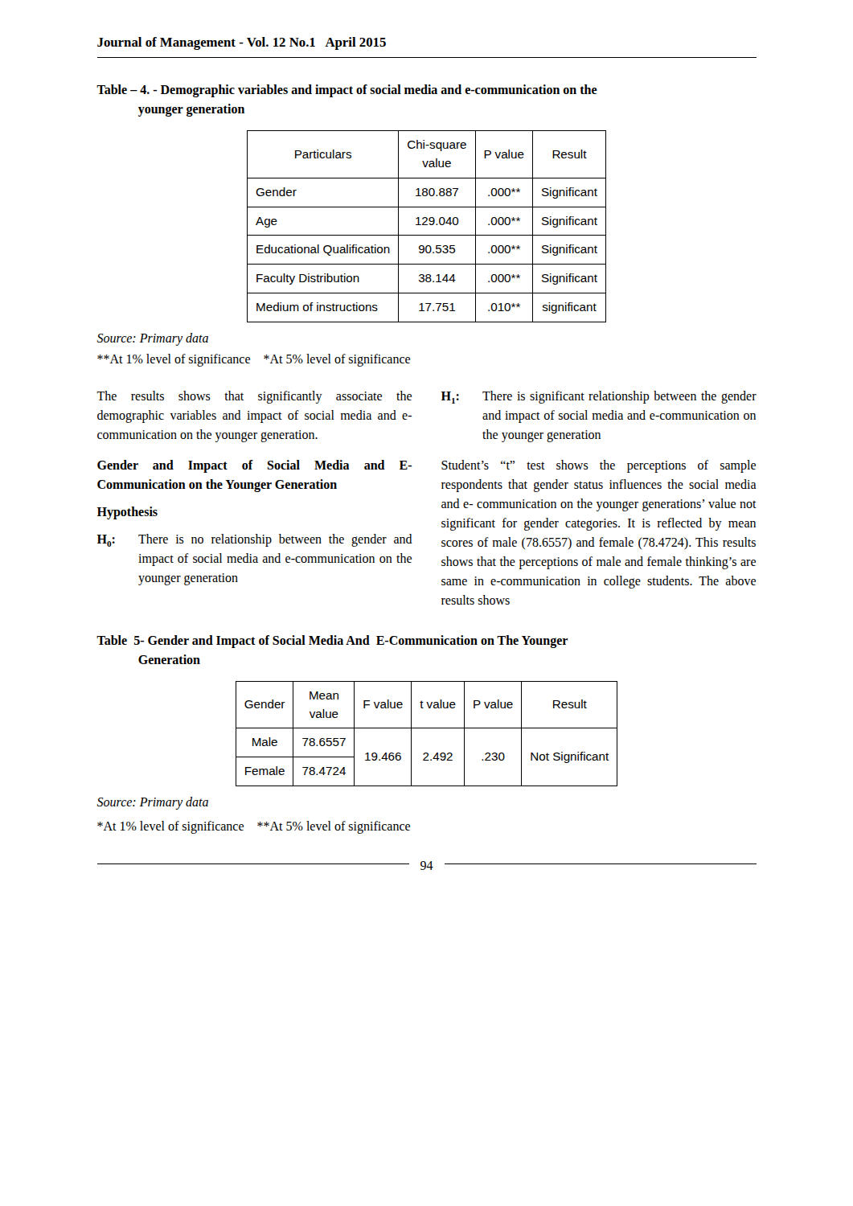Journal of Management - Vol. 12 No.1 April 2015
Table – 4. - Demographic variables and impact of social media and e-communication on the younger generation
| Particulars | Chi-square value | P value | Result |
| --- | --- | --- | --- |
| Gender | 180.887 | .000** | Significant |
| Age | 129.040 | .000** | Significant |
| Educational Qualification | 90.535 | .000** | Significant |
| Faculty Distribution | 38.144 | .000** | Significant |
| Medium of instructions | 17.751 | .010** | significant |
Source: Primary data
**At 1% level of significance *At 5% level of significance
The results shows that significantly associate the demographic variables and impact of social media and e-communication on the younger generation.
Gender and Impact of Social Media and E-Communication on the Younger Generation
Hypothesis
H0:
There is no relationship between the gender and impact of social media and e-communication on the younger generation
H1:
There is significant relationship between the gender and impact of social media and e-communication on the younger generation
Student’s “t” test shows the perceptions of sample respondents that gender status influences the social media and e- communication on the younger generations’ value not significant for gender categories. It is reflected by mean scores of male (78.6557) and female (78.4724). This results shows that the perceptions of male and female thinking’s are same in e-communication in college students. The above results shows
Table 5- Gender and Impact of Social Media And E-Communication on The Younger Generation
| Gender | Mean value | F value | t value | P value | Result |
| --- | --- | --- | --- | --- | --- |
| Male | 78.6557 | 19.466 | 2.492 | .230 | Not Significant |
| Female | 78.4724 |
Source: Primary data
*At 1% level of significance **At 5% level of significance
94